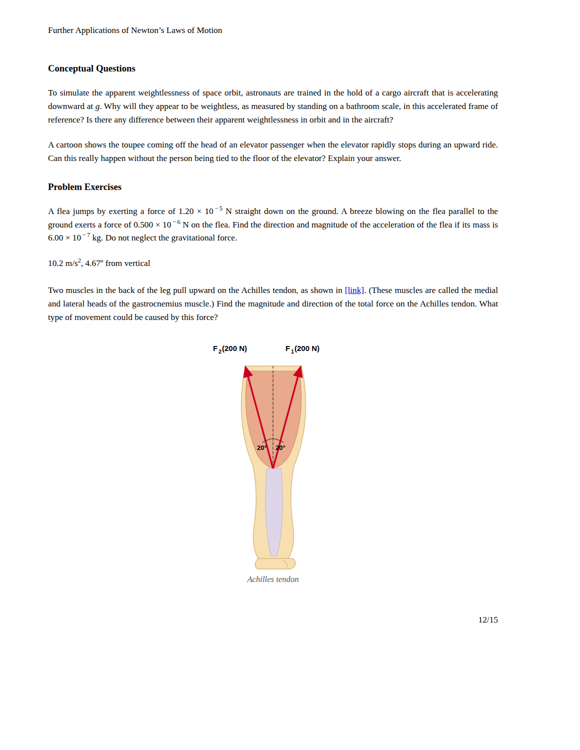Further Applications of Newton’s Laws of Motion
Conceptual Questions
To simulate the apparent weightlessness of space orbit, astronauts are trained in the hold of a cargo aircraft that is accelerating downward at g. Why will they appear to be weightless, as measured by standing on a bathroom scale, in this accelerated frame of reference? Is there any difference between their apparent weightlessness in orbit and in the aircraft?
A cartoon shows the toupee coming off the head of an elevator passenger when the elevator rapidly stops during an upward ride. Can this really happen without the person being tied to the floor of the elevator? Explain your answer.
Problem Exercises
A flea jumps by exerting a force of 1.20 × 10 − 5 N straight down on the ground. A breeze blowing on the flea parallel to the ground exerts a force of 0.500 × 10 − 6 N on the flea. Find the direction and magnitude of the acceleration of the flea if its mass is 6.00 × 10 − 7 kg. Do not neglect the gravitational force.
10.2 m/s2, 4.67º from vertical
Two muscles in the back of the leg pull upward on the Achilles tendon, as shown in [link]. (These muscles are called the medial and lateral heads of the gastrocnemius muscle.) Find the magnitude and direction of the total force on the Achilles tendon. What type of movement could be caused by this force?
20° 20° F 2 (200 N) F 1 (200 N)
Achilles tendon
12/15